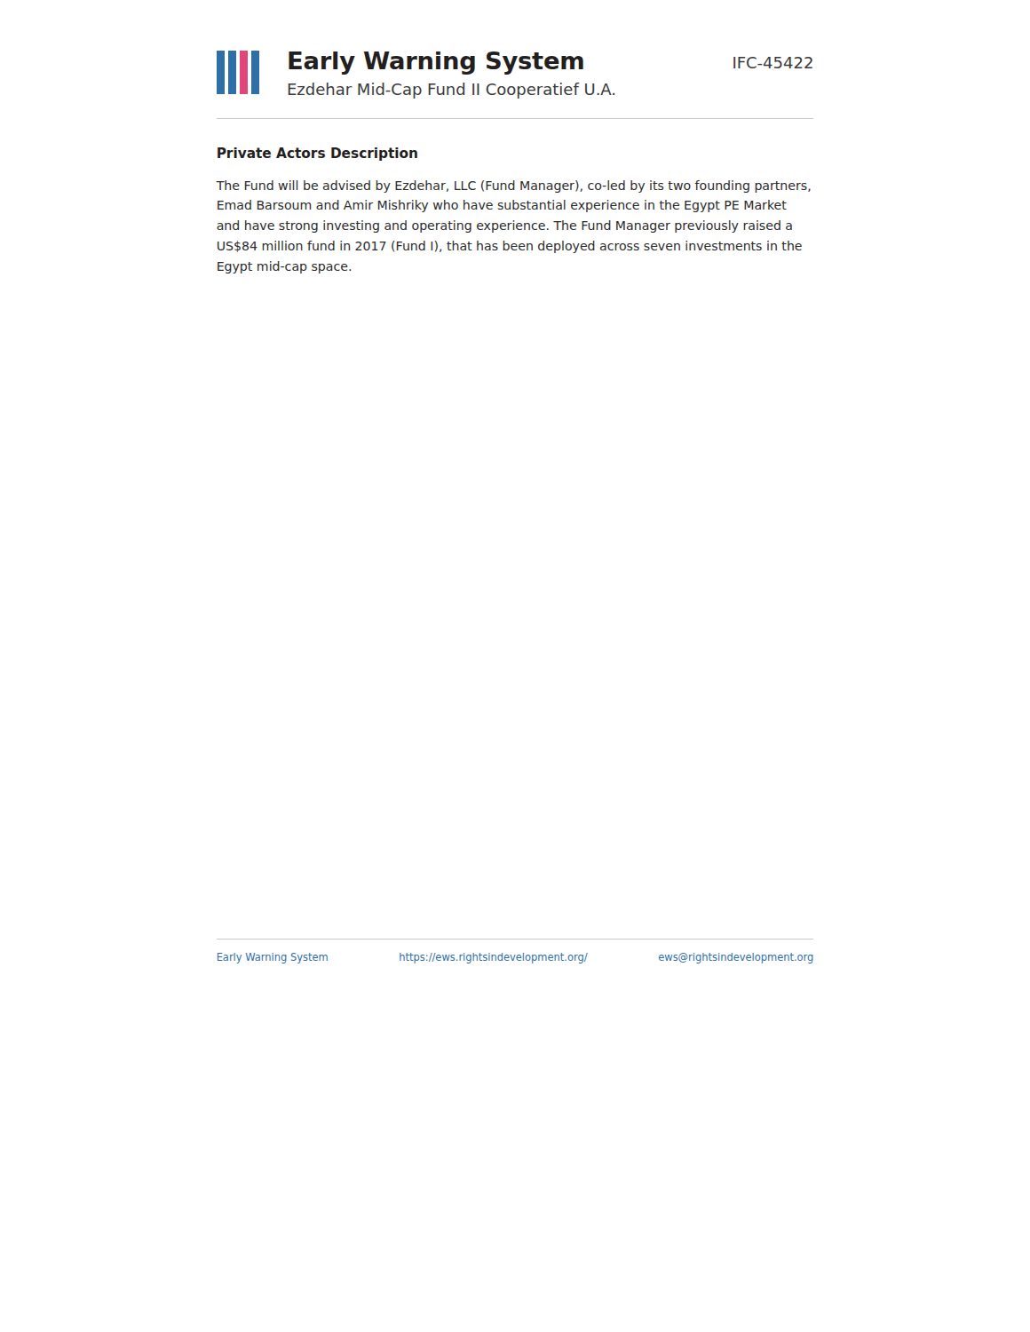Early Warning System
Ezdehar Mid-Cap Fund II Cooperatief U.A.
IFC-45422
Private Actors Description
The Fund will be advised by Ezdehar, LLC (Fund Manager), co-led by its two founding partners, Emad Barsoum and Amir Mishriky who have substantial experience in the Egypt PE Market and have strong investing and operating experience. The Fund Manager previously raised a US$84 million fund in 2017 (Fund I), that has been deployed across seven investments in the Egypt mid-cap space.
Early Warning System
https://ews.rightsindevelopment.org/
ews@rightsindevelopment.org